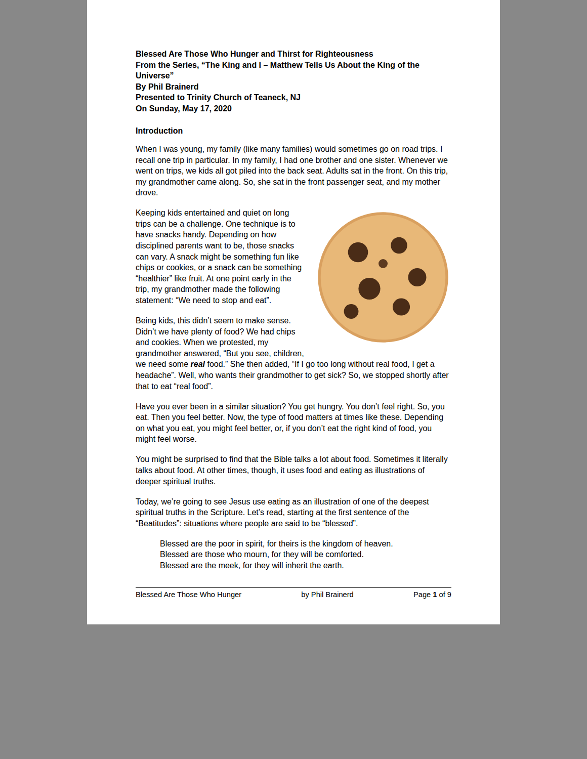Blessed Are Those Who Hunger and Thirst for Righteousness
From the Series, “The King and I – Matthew Tells Us About the King of the Universe”
By Phil Brainerd
Presented to Trinity Church of Teaneck, NJ
On Sunday, May 17, 2020
Introduction
When I was young, my family (like many families) would sometimes go on road trips. I recall one trip in particular. In my family, I had one brother and one sister. Whenever we went on trips, we kids all got piled into the back seat. Adults sat in the front. On this trip, my grandmother came along. So, she sat in the front passenger seat, and my mother drove.
Keeping kids entertained and quiet on long trips can be a challenge. One technique is to have snacks handy. Depending on how disciplined parents want to be, those snacks can vary. A snack might be something fun like chips or cookies, or a snack can be something “healthier” like fruit. At one point early in the trip, my grandmother made the following statement: “We need to stop and eat”.
Being kids, this didn’t seem to make sense. Didn’t we have plenty of food? We had chips and cookies. When we protested, my grandmother answered, “But you see, children, we need some real food.” She then added, “If I go too long without real food, I get a headache”. Well, who wants their grandmother to get sick? So, we stopped shortly after that to eat “real food”.
Have you ever been in a similar situation? You get hungry. You don’t feel right. So, you eat. Then you feel better. Now, the type of food matters at times like these. Depending on what you eat, you might feel better, or, if you don’t eat the right kind of food, you might feel worse.
You might be surprised to find that the Bible talks a lot about food. Sometimes it literally talks about food. At other times, though, it uses food and eating as illustrations of deeper spiritual truths.
Today, we’re going to see Jesus use eating as an illustration of one of the deepest spiritual truths in the Scripture. Let’s read, starting at the first sentence of the “Beatitudes”: situations where people are said to be “blessed”.
Blessed are the poor in spirit, for theirs is the kingdom of heaven.
Blessed are those who mourn, for they will be comforted.
Blessed are the meek, for they will inherit the earth.
Blessed Are Those Who Hunger by Phil Brainerd Page 1 of 9